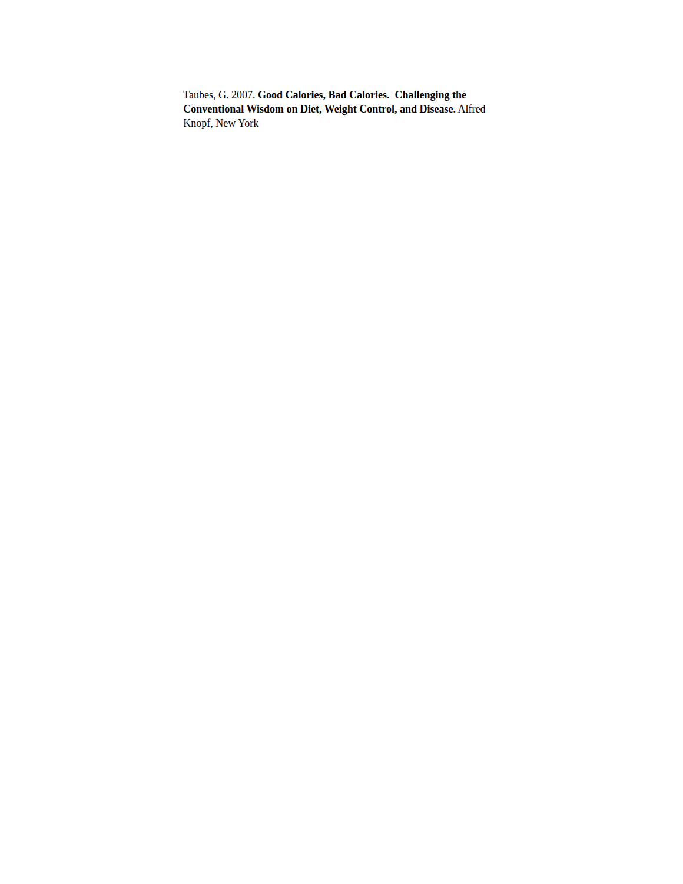Taubes, G. 2007. Good Calories, Bad Calories. Challenging the Conventional Wisdom on Diet, Weight Control, and Disease. Alfred Knopf, New York